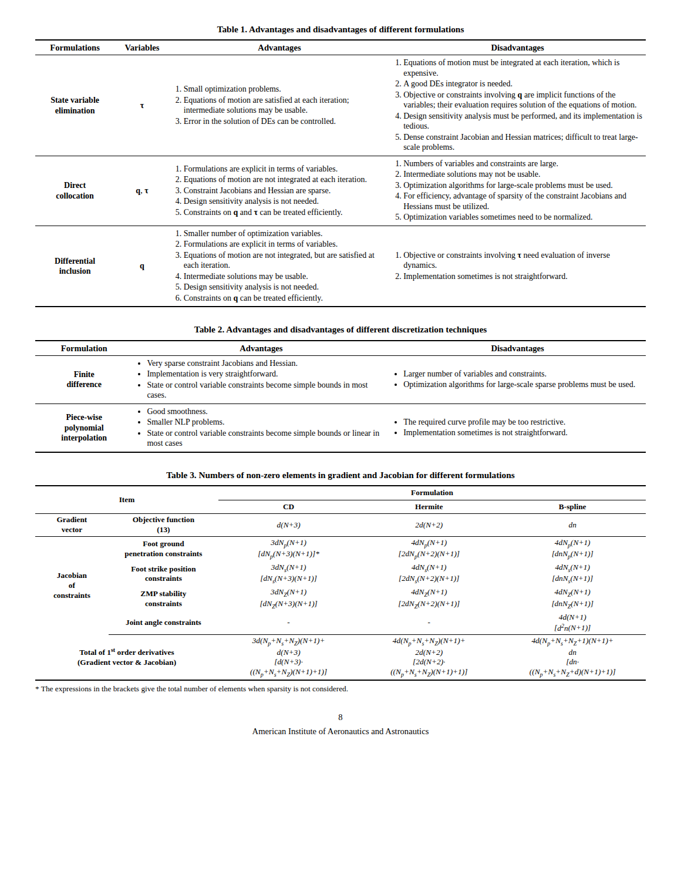Table 1. Advantages and disadvantages of different formulations
| Formulations | Variables | Advantages | Disadvantages |
| --- | --- | --- | --- |
| State variable elimination | τ | Small optimization problems. Equations of motion are satisfied at each iteration; intermediate solutions may be usable. Error in the solution of DEs can be controlled. | Equations of motion must be integrated at each iteration, which is expensive. A good DEs integrator is needed. Objective or constraints involving q are implicit functions of the variables; their evaluation requires solution of the equations of motion. Design sensitivity analysis must be performed, and its implementation is tedious. Dense constraint Jacobian and Hessian matrices; difficult to treat large-scale problems. |
| Direct collocation | q , τ | Formulations are explicit in terms of variables. Equations of motion are not integrated at each iteration. Constraint Jacobians and Hessian are sparse. Design sensitivity analysis is not needed. Constraints on q and τ can be treated efficiently. | Numbers of variables and constraints are large. Intermediate solutions may not be usable. Optimization algorithms for large-scale problems must be used. For efficiency, advantage of sparsity of the constraint Jacobians and Hessians must be utilized. Optimization variables sometimes need to be normalized. |
| Differential inclusion | q | Smaller number of optimization variables. Formulations are explicit in terms of variables. Equations of motion are not integrated, but are satisfied at each iteration. Intermediate solutions may be usable. Design sensitivity analysis is not needed. Constraints on q can be treated efficiently. | Objective or constraints involving τ need evaluation of inverse dynamics. Implementation sometimes is not straightforward. |
Table 2. Advantages and disadvantages of different discretization techniques
| Formulation | Advantages | Disadvantages |
| --- | --- | --- |
| Finite difference | Very sparse constraint Jacobians and Hessian. Implementation is very straightforward. State or control variable constraints become simple bounds in most cases. | Larger number of variables and constraints. Optimization algorithms for large-scale sparse problems must be used. |
| Piece-wise polynomial interpolation | Good smoothness. Smaller NLP problems. State or control variable constraints become simple bounds or linear in most cases | The required curve profile may be too restrictive. Implementation sometimes is not straightforward. |
Table 3. Numbers of non-zero elements in gradient and Jacobian for different formulations
| Item | Formulation |
| --- | --- |
| CD | Hermite | B-spline |
| Gradient vector | Objective function (13) | d ( N +3) | 2 d ( N +2) | dn |
| Jacobian of constraints | Foot ground penetration constraints | 3 dN p ( N +1) [ dN p ( N +3)( N +1)]* | 4 dN p ( N +1) [2 dN p ( N +2)( N +1)] | 4 dN p ( N +1) [ dnN p ( N +1)] |
| Foot strike position constraints | 3 dN s ( N +1) [ dN s ( N +3)( N +1)] | 4 dN s ( N +1) [2 dN s ( N +2)( N +1)] | 4 dN s ( N +1) [ dnN s ( N +1)] |
| ZMP stability constraints | 3 dN Z ( N +1) [ dN Z ( N +3)( N +1)] | 4 dN Z ( N +1) [2 dN Z ( N +2)( N +1)] | 4 dN Z ( N +1) [ dnN Z ( N +1)] |
| Joint angle constraints | - | - | 4 d ( N +1) [ d 2 n ( N +1)] |
| Total of 1 st order derivatives (Gradient vector & Jacobian) | 3 d ( N p + N s + N Z )( N +1)+ d ( N +3) [ d ( N +3)· (( N p + N s + N Z )( N +1)+1)] | 4 d ( N p + N s + N Z )( N +1)+ 2 d ( N +2) [2 d ( N +2)· (( N p + N s + N Z )( N +1)+1)] | 4 d ( N p + N s + N Z +1)( N +1)+ dn [ dn · (( N p + N s + N Z + d )( N +1)+1)] |
* The expressions in the brackets give the total number of elements when sparsity is not considered.
8
American Institute of Aeronautics and Astronautics